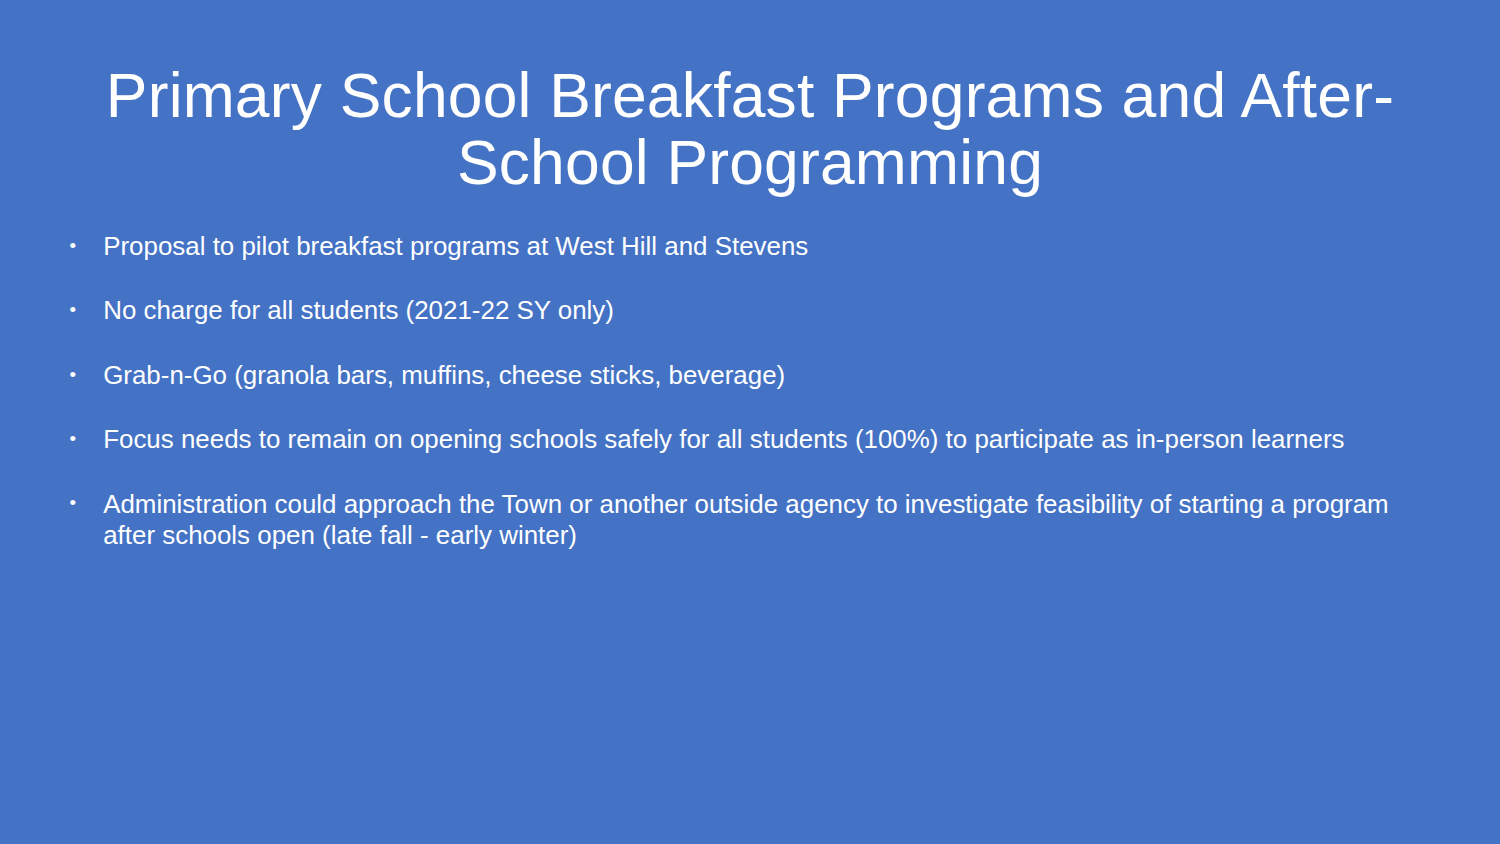Primary School Breakfast Programs and After-School Programming
Proposal to pilot breakfast programs at West Hill and Stevens
No charge for all students (2021-22 SY only)
Grab-n-Go (granola bars, muffins, cheese sticks, beverage)
Focus needs to remain on opening schools safely for all students (100%) to participate as in-person learners
Administration could approach the Town or another outside agency to investigate feasibility of starting a program after schools open (late fall - early winter)